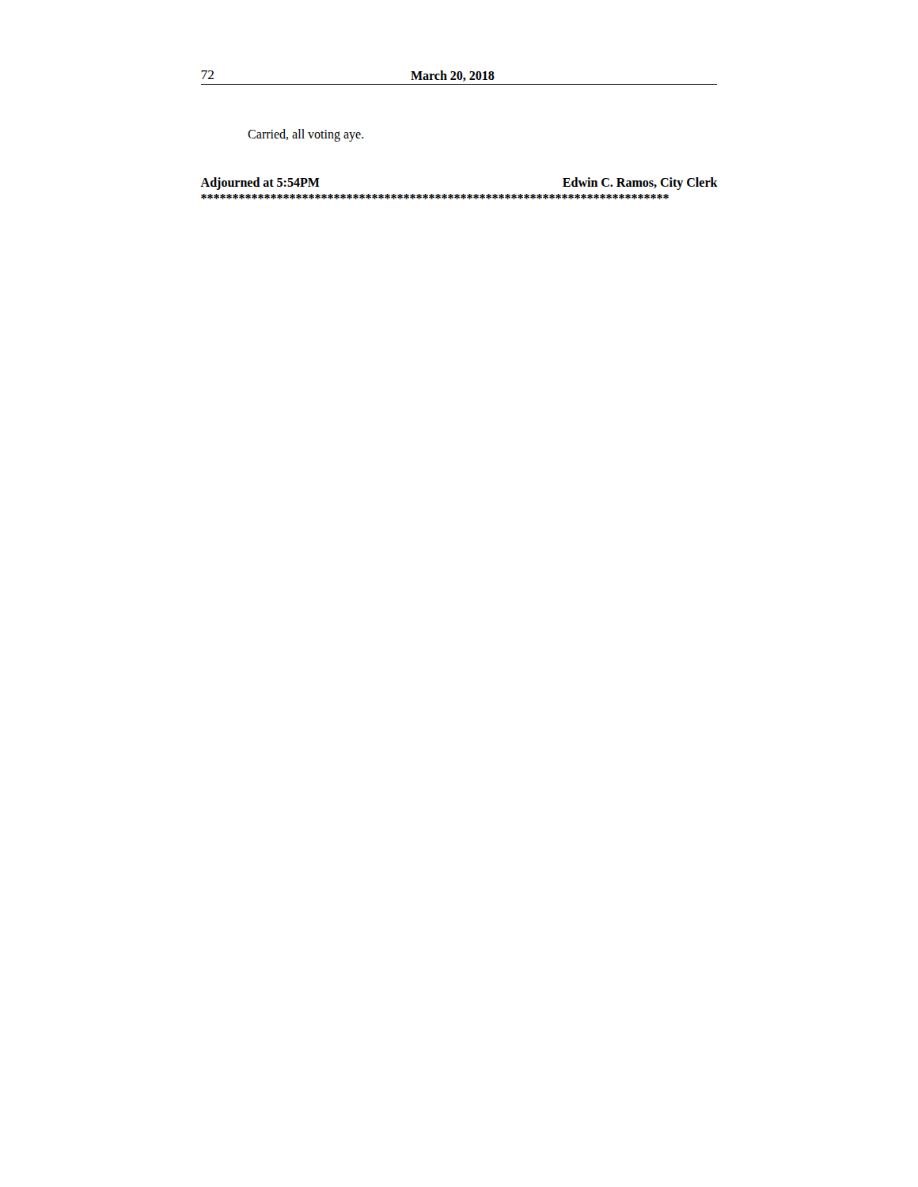72
March 20, 2018
Carried, all voting aye.
Adjourned at 5:54PM
Edwin C. Ramos, City Clerk
**************************************************************************